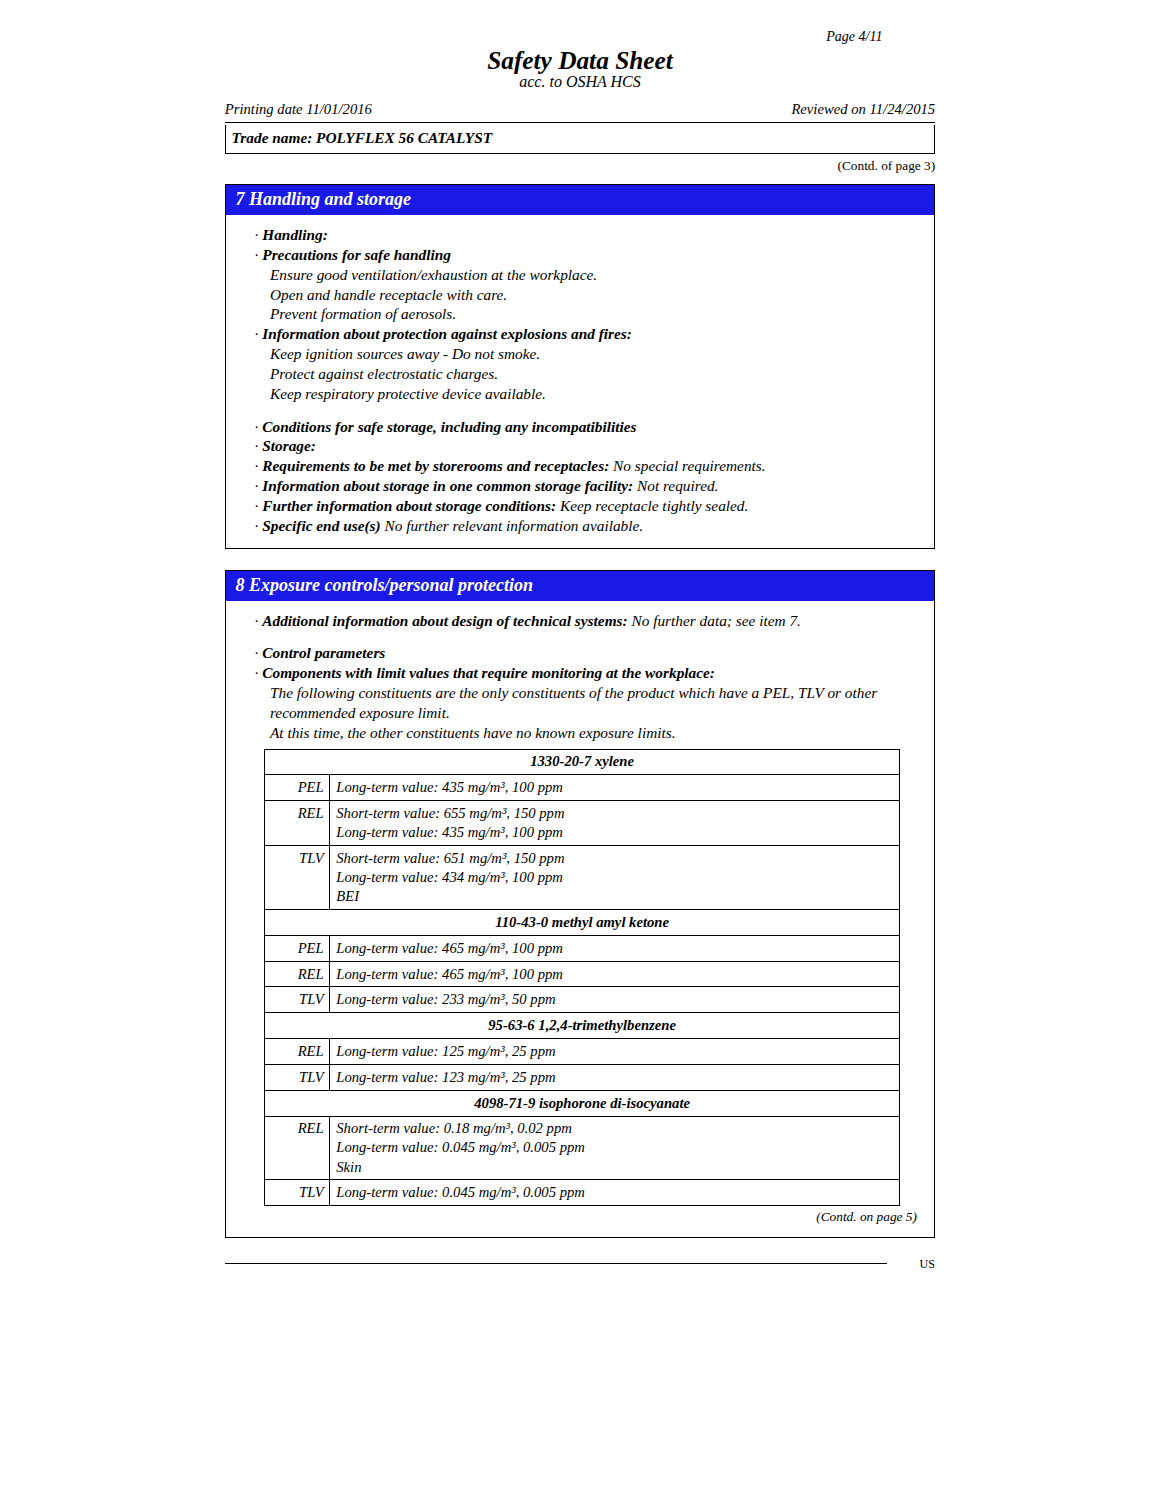Page 4/11
Safety Data Sheet
acc. to OSHA HCS
Printing date 11/01/2016 Reviewed on 11/24/2015
Trade name: POLYFLEX 56 CATALYST
(Contd. of page 3)
7 Handling and storage
· Handling:
· Precautions for safe handling
Ensure good ventilation/exhaustion at the workplace.
Open and handle receptacle with care.
Prevent formation of aerosols.
· Information about protection against explosions and fires:
Keep ignition sources away - Do not smoke.
Protect against electrostatic charges.
Keep respiratory protective device available.
· Conditions for safe storage, including any incompatibilities
· Storage:
· Requirements to be met by storerooms and receptacles: No special requirements.
· Information about storage in one common storage facility: Not required.
· Further information about storage conditions: Keep receptacle tightly sealed.
· Specific end use(s) No further relevant information available.
8 Exposure controls/personal protection
· Additional information about design of technical systems: No further data; see item 7.
· Control parameters
· Components with limit values that require monitoring at the workplace:
The following constituents are the only constituents of the product which have a PEL, TLV or other recommended exposure limit.
At this time, the other constituents have no known exposure limits.
| 1330-20-7 xylene |
| PEL | Long-term value: 435 mg/m³, 100 ppm |
| REL | Short-term value: 655 mg/m³, 150 ppm Long-term value: 435 mg/m³, 100 ppm |
| TLV | Short-term value: 651 mg/m³, 150 ppm Long-term value: 434 mg/m³, 100 ppm BEI |
| 110-43-0 methyl amyl ketone |
| PEL | Long-term value: 465 mg/m³, 100 ppm |
| REL | Long-term value: 465 mg/m³, 100 ppm |
| TLV | Long-term value: 233 mg/m³, 50 ppm |
| 95-63-6 1,2,4-trimethylbenzene |
| REL | Long-term value: 125 mg/m³, 25 ppm |
| TLV | Long-term value: 123 mg/m³, 25 ppm |
| 4098-71-9 isophorone di-isocyanate |
| REL | Short-term value: 0.18 mg/m³, 0.02 ppm Long-term value: 0.045 mg/m³, 0.005 ppm Skin |
| TLV | Long-term value: 0.045 mg/m³, 0.005 ppm |
(Contd. on page 5)
US